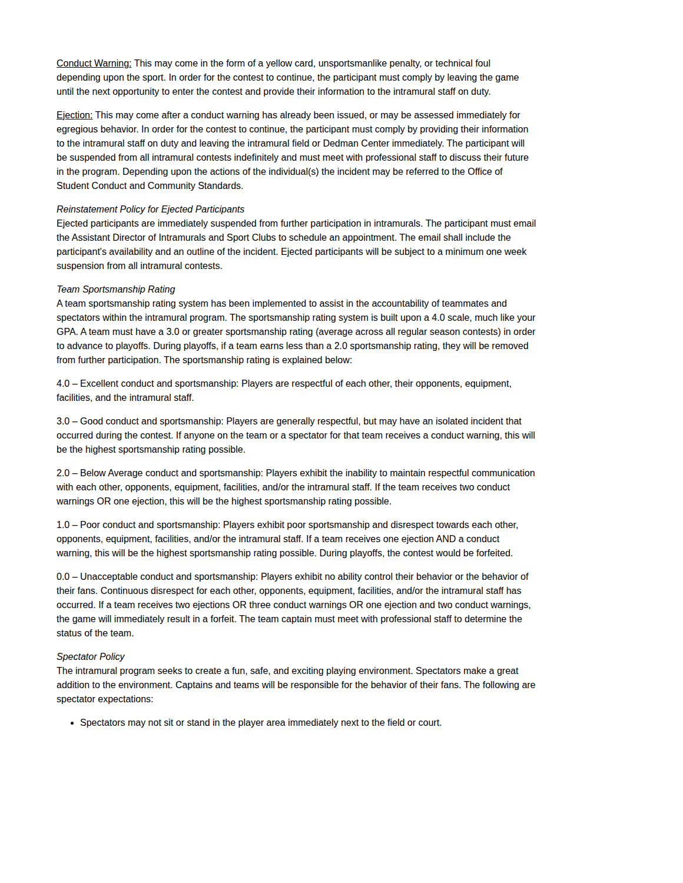Conduct Warning: This may come in the form of a yellow card, unsportsmanlike penalty, or technical foul depending upon the sport. In order for the contest to continue, the participant must comply by leaving the game until the next opportunity to enter the contest and provide their information to the intramural staff on duty.
Ejection: This may come after a conduct warning has already been issued, or may be assessed immediately for egregious behavior. In order for the contest to continue, the participant must comply by providing their information to the intramural staff on duty and leaving the intramural field or Dedman Center immediately. The participant will be suspended from all intramural contests indefinitely and must meet with professional staff to discuss their future in the program. Depending upon the actions of the individual(s) the incident may be referred to the Office of Student Conduct and Community Standards.
Reinstatement Policy for Ejected Participants
Ejected participants are immediately suspended from further participation in intramurals. The participant must email the Assistant Director of Intramurals and Sport Clubs to schedule an appointment. The email shall include the participant's availability and an outline of the incident. Ejected participants will be subject to a minimum one week suspension from all intramural contests.
Team Sportsmanship Rating
A team sportsmanship rating system has been implemented to assist in the accountability of teammates and spectators within the intramural program. The sportsmanship rating system is built upon a 4.0 scale, much like your GPA. A team must have a 3.0 or greater sportsmanship rating (average across all regular season contests) in order to advance to playoffs. During playoffs, if a team earns less than a 2.0 sportsmanship rating, they will be removed from further participation. The sportsmanship rating is explained below:
4.0 – Excellent conduct and sportsmanship: Players are respectful of each other, their opponents, equipment, facilities, and the intramural staff.
3.0 – Good conduct and sportsmanship: Players are generally respectful, but may have an isolated incident that occurred during the contest. If anyone on the team or a spectator for that team receives a conduct warning, this will be the highest sportsmanship rating possible.
2.0 – Below Average conduct and sportsmanship: Players exhibit the inability to maintain respectful communication with each other, opponents, equipment, facilities, and/or the intramural staff. If the team receives two conduct warnings OR one ejection, this will be the highest sportsmanship rating possible.
1.0 – Poor conduct and sportsmanship: Players exhibit poor sportsmanship and disrespect towards each other, opponents, equipment, facilities, and/or the intramural staff. If a team receives one ejection AND a conduct warning, this will be the highest sportsmanship rating possible. During playoffs, the contest would be forfeited.
0.0 – Unacceptable conduct and sportsmanship: Players exhibit no ability control their behavior or the behavior of their fans. Continuous disrespect for each other, opponents, equipment, facilities, and/or the intramural staff has occurred. If a team receives two ejections OR three conduct warnings OR one ejection and two conduct warnings, the game will immediately result in a forfeit. The team captain must meet with professional staff to determine the status of the team.
Spectator Policy
The intramural program seeks to create a fun, safe, and exciting playing environment. Spectators make a great addition to the environment. Captains and teams will be responsible for the behavior of their fans. The following are spectator expectations:
Spectators may not sit or stand in the player area immediately next to the field or court.